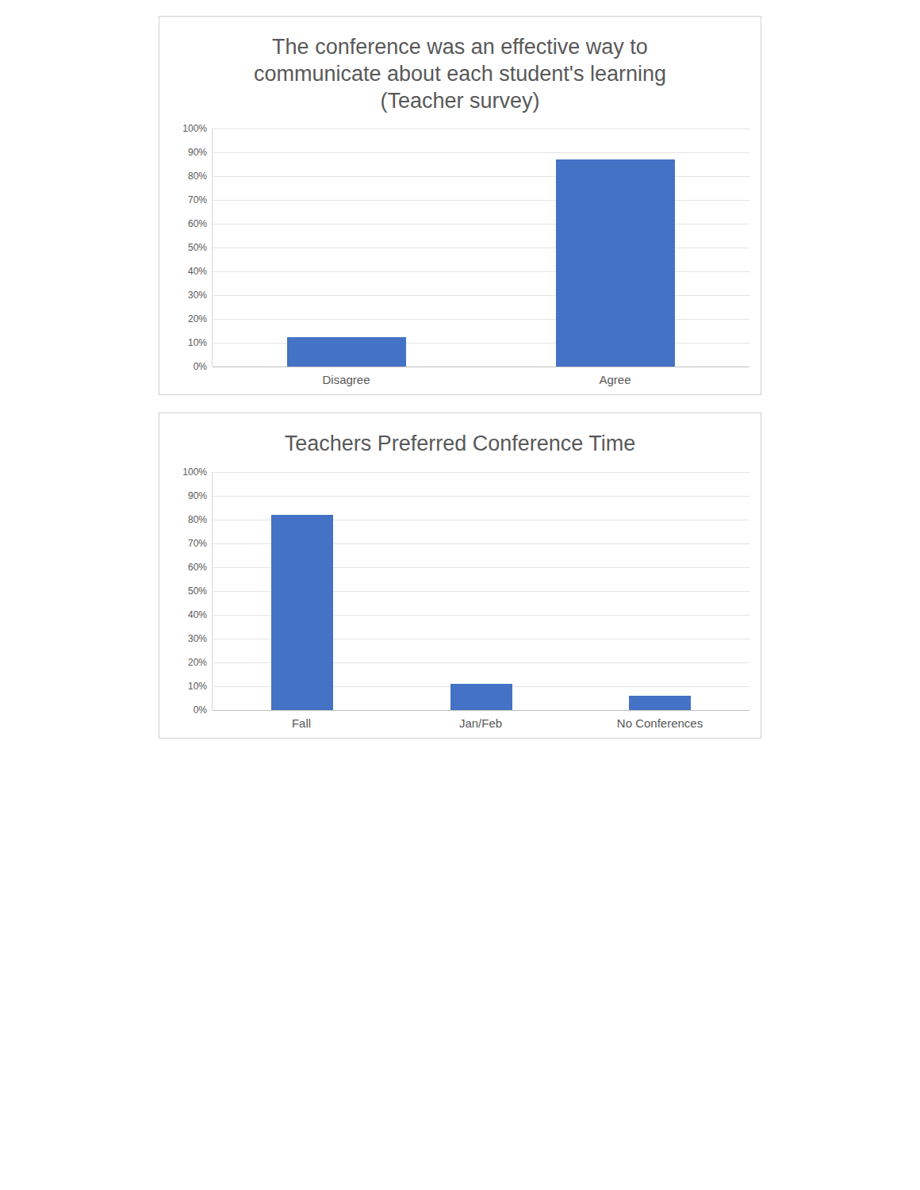The conference was an effective way to
communicate about each student's learning
(Teacher survey)
100% 90% 80% 70% 60% 50% 40% 30% 20% 10% 0%
Disagree
Agree
Teachers Preferred Conference Time
100% 90% 80% 70% 60% 50% 40% 30% 20% 10% 0%
Fall
Jan/Feb
No Conferences